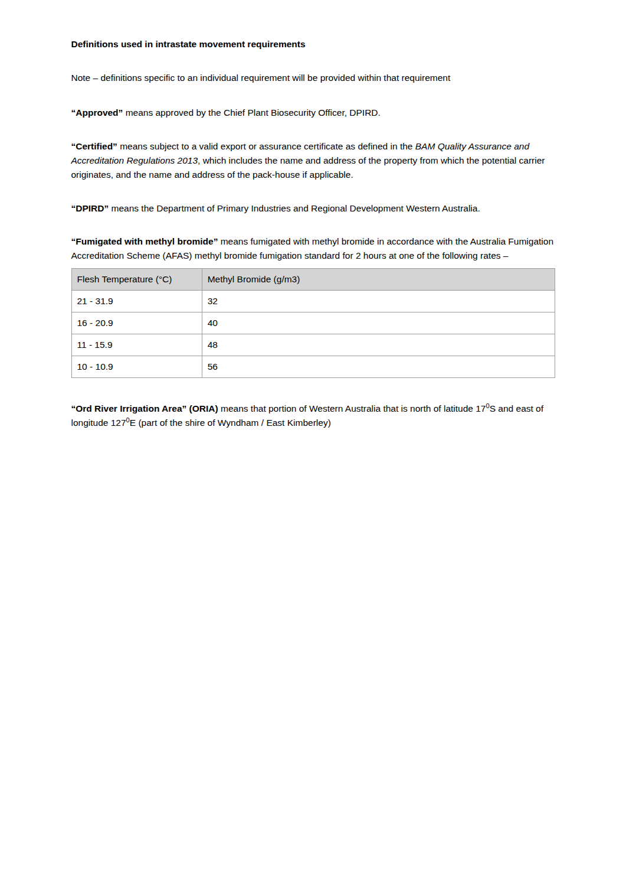Definitions used in intrastate movement requirements
Note – definitions specific to an individual requirement will be provided within that requirement
“Approved” means approved by the Chief Plant Biosecurity Officer, DPIRD.
“Certified” means subject to a valid export or assurance certificate as defined in the BAM Quality Assurance and Accreditation Regulations 2013, which includes the name and address of the property from which the potential carrier originates, and the name and address of the pack-house if applicable.
“DPIRD” means the Department of Primary Industries and Regional Development Western Australia.
“Fumigated with methyl bromide” means fumigated with methyl bromide in accordance with the Australia Fumigation Accreditation Scheme (AFAS) methyl bromide fumigation standard for 2 hours at one of the following rates –
| Flesh Temperature (°C) | Methyl Bromide (g/m3) |
| --- | --- |
| 21 - 31.9 | 32 |
| 16 - 20.9 | 40 |
| 11 - 15.9 | 48 |
| 10 - 10.9 | 56 |
“Ord River Irrigation Area” (ORIA) means that portion of Western Australia that is north of latitude 170S and east of longitude 1270E (part of the shire of Wyndham / East Kimberley)